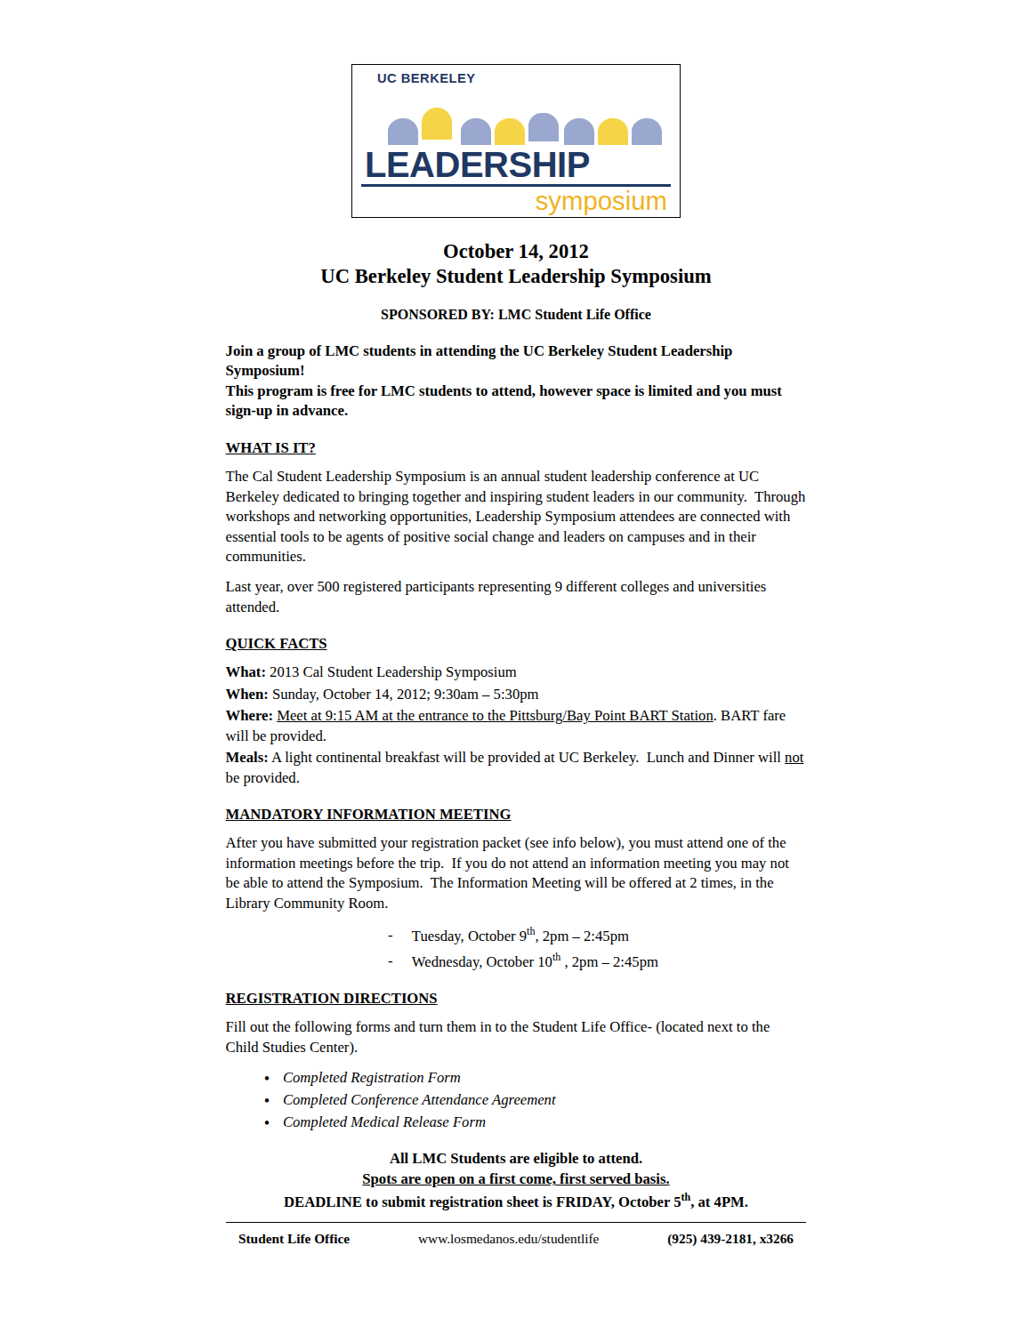UC BERKELEY
LEADERSHIP
symposium
October 14, 2012
UC Berkeley Student Leadership Symposium
SPONSORED BY: LMC Student Life Office
Join a group of LMC students in attending the UC Berkeley Student Leadership Symposium!
This program is free for LMC students to attend, however space is limited and you must sign-up in advance.
WHAT IS IT?
The Cal Student Leadership Symposium is an annual student leadership conference at UC Berkeley dedicated to bringing together and inspiring student leaders in our community. Through workshops and networking opportunities, Leadership Symposium attendees are connected with essential tools to be agents of positive social change and leaders on campuses and in their communities.
Last year, over 500 registered participants representing 9 different colleges and universities attended.
QUICK FACTS
What: 2013 Cal Student Leadership Symposium
When: Sunday, October 14, 2012; 9:30am – 5:30pm
Where: Meet at 9:15 AM at the entrance to the Pittsburg/Bay Point BART Station. BART fare will be provided.
Meals: A light continental breakfast will be provided at UC Berkeley. Lunch and Dinner will not be provided.
MANDATORY INFORMATION MEETING
After you have submitted your registration packet (see info below), you must attend one of the information meetings before the trip. If you do not attend an information meeting you may not be able to attend the Symposium. The Information Meeting will be offered at 2 times, in the Library Community Room.
-Tuesday, October 9th, 2pm – 2:45pm
-Wednesday, October 10th , 2pm – 2:45pm
REGISTRATION DIRECTIONS
Fill out the following forms and turn them in to the Student Life Office- (located next to the Child Studies Center).
Completed Registration Form
Completed Conference Attendance Agreement
Completed Medical Release Form
All LMC Students are eligible to attend.
Spots are open on a first come, first served basis.
DEADLINE to submit registration sheet is FRIDAY, October 5th, at 4PM.
Student Life Office www.losmedanos.edu/studentlife (925) 439-2181, x3266